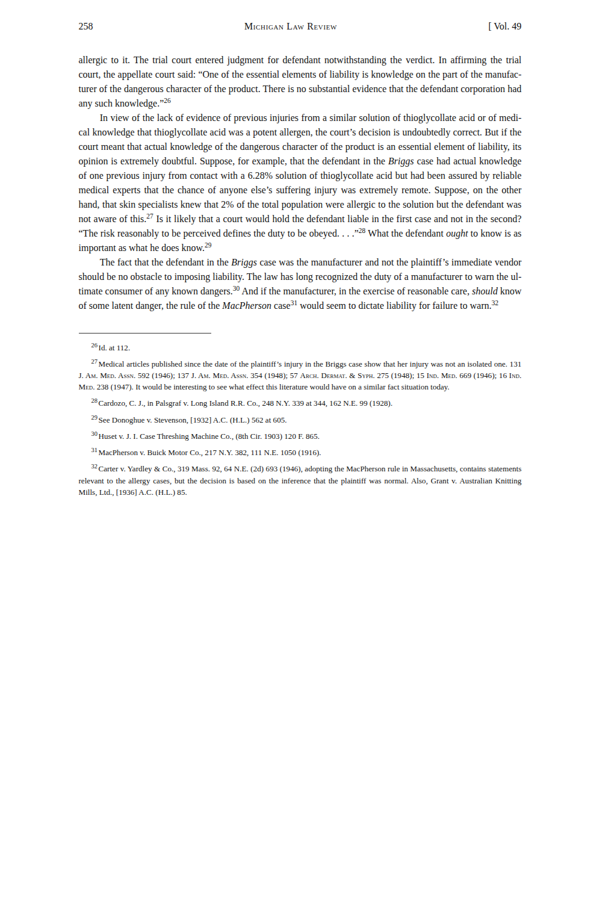258 Michigan Law Review [ Vol. 49
allergic to it. The trial court entered judgment for defendant notwithstanding the verdict. In affirming the trial court, the appellate court said: “One of the essential elements of liability is knowledge on the part of the manufacturer of the dangerous character of the product. There is no substantial evidence that the defendant corporation had any such knowledge.”26
In view of the lack of evidence of previous injuries from a similar solution of thioglycollate acid or of medical knowledge that thioglycollate acid was a potent allergen, the court’s decision is undoubtedly correct. But if the court meant that actual knowledge of the dangerous character of the product is an essential element of liability, its opinion is extremely doubtful. Suppose, for example, that the defendant in the Briggs case had actual knowledge of one previous injury from contact with a 6.28% solution of thioglycollate acid but had been assured by reliable medical experts that the chance of anyone else’s suffering injury was extremely remote. Suppose, on the other hand, that skin specialists knew that 2% of the total population were allergic to the solution but the defendant was not aware of this.27 Is it likely that a court would hold the defendant liable in the first case and not in the second? “The risk reasonably to be perceived defines the duty to be obeyed. . . .”28 What the defendant ought to know is as important as what he does know.29
The fact that the defendant in the Briggs case was the manufacturer and not the plaintiff’s immediate vendor should be no obstacle to imposing liability. The law has long recognized the duty of a manufacturer to warn the ultimate consumer of any known dangers.30 And if the manufacturer, in the exercise of reasonable care, should know of some latent danger, the rule of the MacPherson case31 would seem to dictate liability for failure to warn.32
26 Id. at 112.
27 Medical articles published since the date of the plaintiff’s injury in the Briggs case show that her injury was not an isolated one. 131 J. Am. Med. Assn. 592 (1946); 137 J. Am. Med. Assn. 354 (1948); 57 Arch. Dermat. & Syph. 275 (1948); 15 Ind. Med. 669 (1946); 16 Ind. Med. 238 (1947). It would be interesting to see what effect this literature would have on a similar fact situation today.
28 Cardozo, C. J., in Palsgraf v. Long Island R.R. Co., 248 N.Y. 339 at 344, 162 N.E. 99 (1928).
29 See Donoghue v. Stevenson, [1932] A.C. (H.L.) 562 at 605.
30 Huset v. J. I. Case Threshing Machine Co., (8th Cir. 1903) 120 F. 865.
31 MacPherson v. Buick Motor Co., 217 N.Y. 382, 111 N.E. 1050 (1916).
32 Carter v. Yardley & Co., 319 Mass. 92, 64 N.E. (2d) 693 (1946), adopting the MacPherson rule in Massachusetts, contains statements relevant to the allergy cases, but the decision is based on the inference that the plaintiff was normal. Also, Grant v. Australian Knitting Mills, Ltd., [1936] A.C. (H.L.) 85.